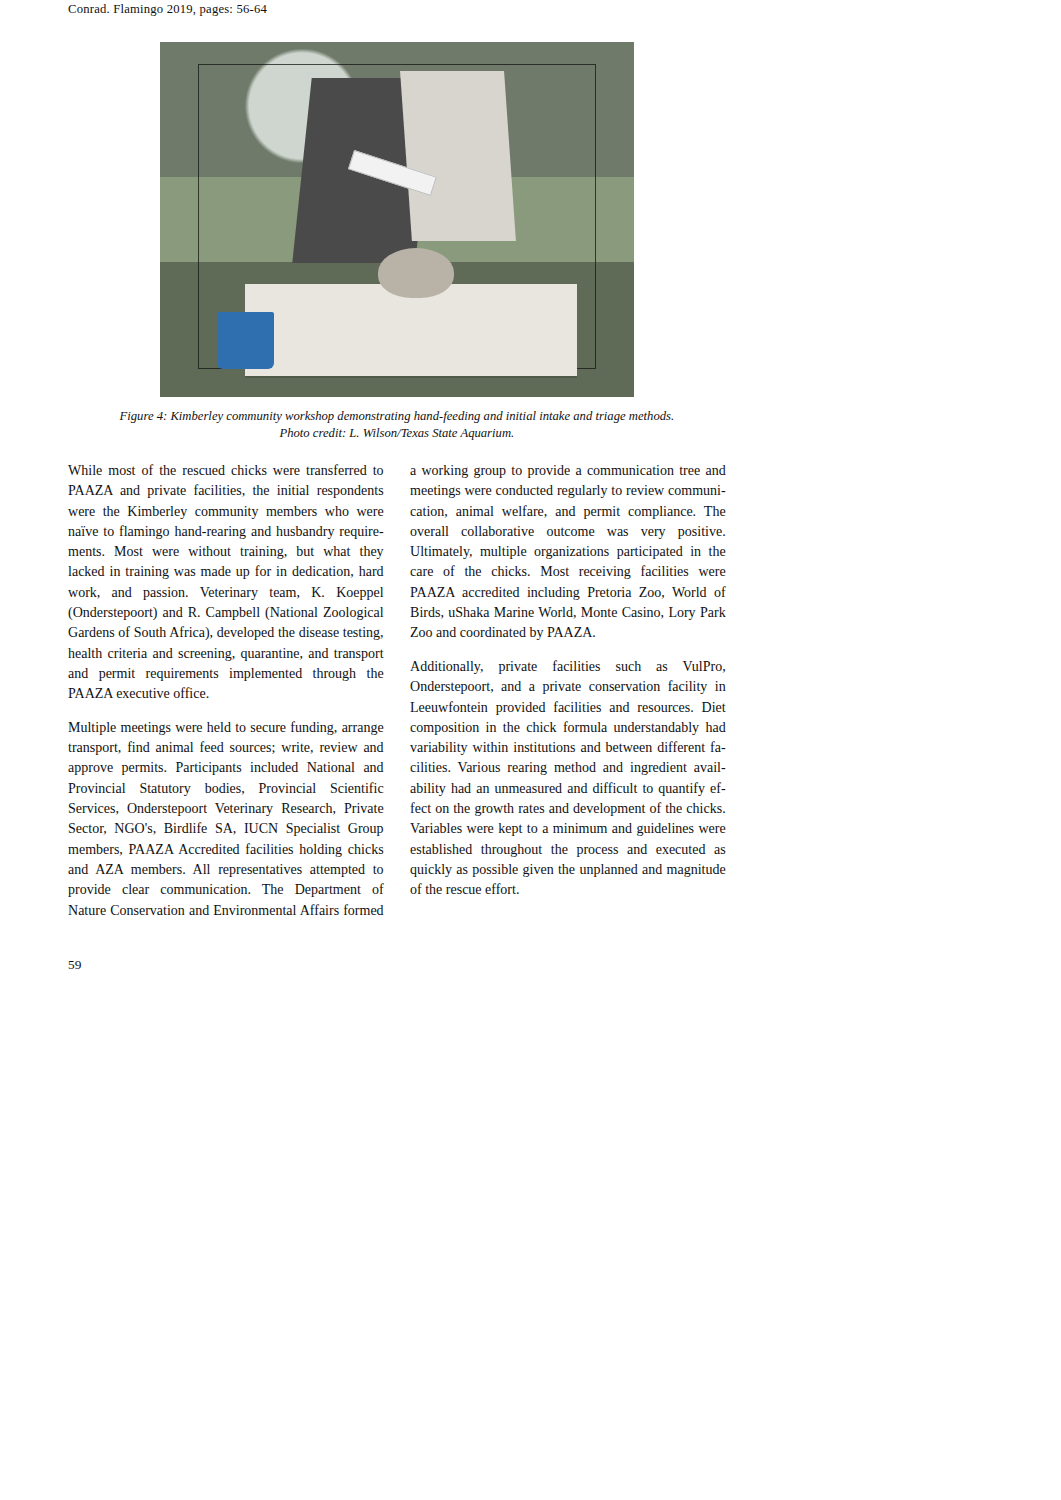Conrad. Flamingo 2019, pages: 56-64
Figure 4: Kimberley community workshop demonstrating hand-feeding and initial intake and triage methods. Photo credit: L. Wilson/Texas State Aquarium.
While most of the rescued chicks were transferred to PAAZA and private facilities, the initial respondents were the Kimberley community members who were naïve to flamingo hand-rearing and husbandry requirements. Most were without training, but what they lacked in training was made up for in dedication, hard work, and passion. Veterinary team, K. Koeppel (Onderstepoort) and R. Campbell (National Zoological Gardens of South Africa), developed the disease testing, health criteria and screening, quarantine, and transport and permit requirements implemented through the PAAZA executive office.
Multiple meetings were held to secure funding, arrange transport, find animal feed sources; write, review and approve permits. Participants included National and Provincial Statutory bodies, Provincial Scientific Services, Onderstepoort Veterinary Research, Private Sector, NGO's, Birdlife SA, IUCN Specialist Group members, PAAZA Accredited facilities holding chicks and AZA members. All representatives attempted to provide clear communication. The Department of Nature Conservation and Environmental Affairs formed a working group to provide a communication tree and meetings were conducted regularly to review communication, animal welfare, and permit compliance. The overall collaborative outcome was very positive. Ultimately, multiple organizations participated in the care of the chicks. Most receiving facilities were PAAZA accredited including Pretoria Zoo, World of Birds, uShaka Marine World, Monte Casino, Lory Park Zoo and coordinated by PAAZA.
Additionally, private facilities such as VulPro, Onderstepoort, and a private conservation facility in Leeuwfontein provided facilities and resources. Diet composition in the chick formula understandably had variability within institutions and between different facilities. Various rearing method and ingredient availability had an unmeasured and difficult to quantify effect on the growth rates and development of the chicks. Variables were kept to a minimum and guidelines were established throughout the process and executed as quickly as possible given the unplanned and magnitude of the rescue effort.
59